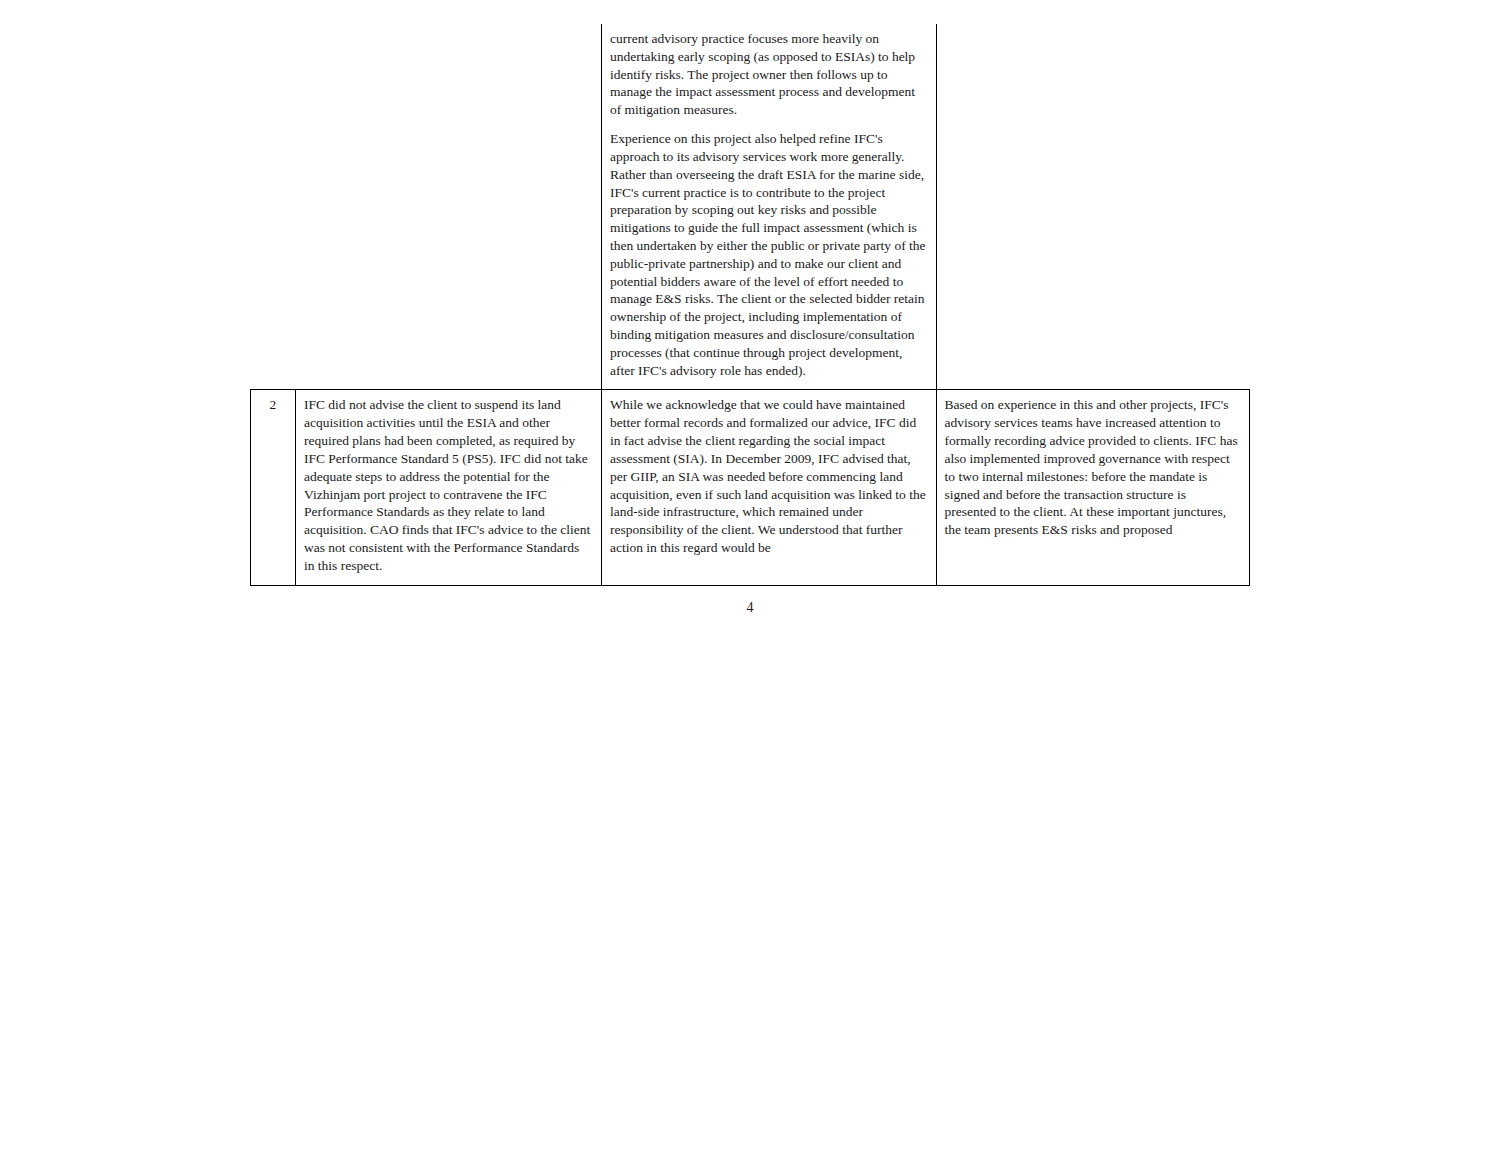| | | current advisory practice focuses more heavily on undertaking early scoping (as opposed to ESIAs) to help identify risks. The project owner then follows up to manage the impact assessment process and development of mitigation measures. Experience on this project also helped refine IFC's approach to its advisory services work more generally. Rather than overseeing the draft ESIA for the marine side, IFC's current practice is to contribute to the project preparation by scoping out key risks and possible mitigations to guide the full impact assessment (which is then undertaken by either the public or private party of the public-private partnership) and to make our client and potential bidders aware of the level of effort needed to manage E&S risks. The client or the selected bidder retain ownership of the project, including implementation of binding mitigation measures and disclosure/consultation processes (that continue through project development, after IFC's advisory role has ended). | |
| 2 | IFC did not advise the client to suspend its land acquisition activities until the ESIA and other required plans had been completed, as required by IFC Performance Standard 5 (PS5). IFC did not take adequate steps to address the potential for the Vizhinjam port project to contravene the IFC Performance Standards as they relate to land acquisition. CAO finds that IFC's advice to the client was not consistent with the Performance Standards in this respect. | While we acknowledge that we could have maintained better formal records and formalized our advice, IFC did in fact advise the client regarding the social impact assessment (SIA). In December 2009, IFC advised that, per GIIP, an SIA was needed before commencing land acquisition, even if such land acquisition was linked to the land-side infrastructure, which remained under responsibility of the client. We understood that further action in this regard would be | Based on experience in this and other projects, IFC's advisory services teams have increased attention to formally recording advice provided to clients. IFC has also implemented improved governance with respect to two internal milestones: before the mandate is signed and before the transaction structure is presented to the client. At these important junctures, the team presents E&S risks and proposed |
4